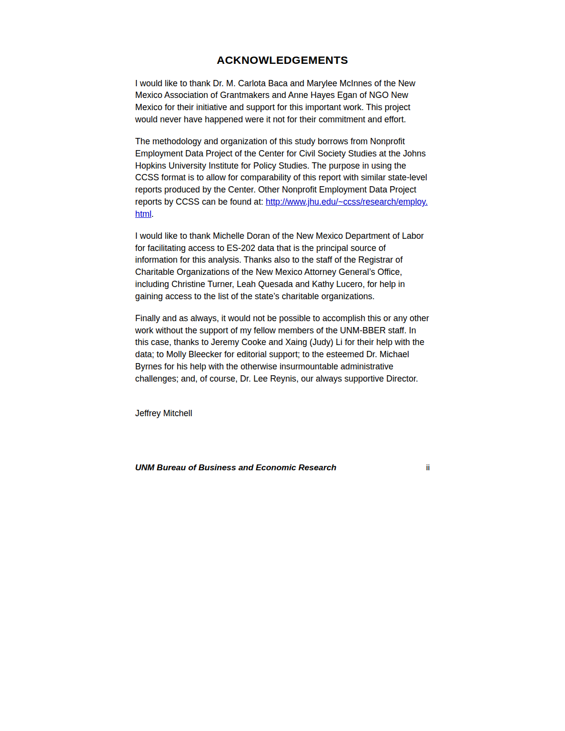ACKNOWLEDGEMENTS
I would like to thank Dr. M. Carlota Baca and Marylee McInnes of the New Mexico Association of Grantmakers and Anne Hayes Egan of NGO New Mexico for their initiative and support for this important work. This project would never have happened were it not for their commitment and effort.
The methodology and organization of this study borrows from Nonprofit Employment Data Project of the Center for Civil Society Studies at the Johns Hopkins University Institute for Policy Studies. The purpose in using the CCSS format is to allow for comparability of this report with similar state-level reports produced by the Center. Other Nonprofit Employment Data Project reports by CCSS can be found at: http://www.jhu.edu/~ccss/research/employ.html.
I would like to thank Michelle Doran of the New Mexico Department of Labor for facilitating access to ES-202 data that is the principal source of information for this analysis. Thanks also to the staff of the Registrar of Charitable Organizations of the New Mexico Attorney General’s Office, including Christine Turner, Leah Quesada and Kathy Lucero, for help in gaining access to the list of the state’s charitable organizations.
Finally and as always, it would not be possible to accomplish this or any other work without the support of my fellow members of the UNM-BBER staff. In this case, thanks to Jeremy Cooke and Xaing (Judy) Li for their help with the data; to Molly Bleecker for editorial support; to the esteemed Dr. Michael Byrnes for his help with the otherwise insurmountable administrative challenges; and, of course, Dr. Lee Reynis, our always supportive Director.
Jeffrey Mitchell
UNM Bureau of Business and Economic Research ii